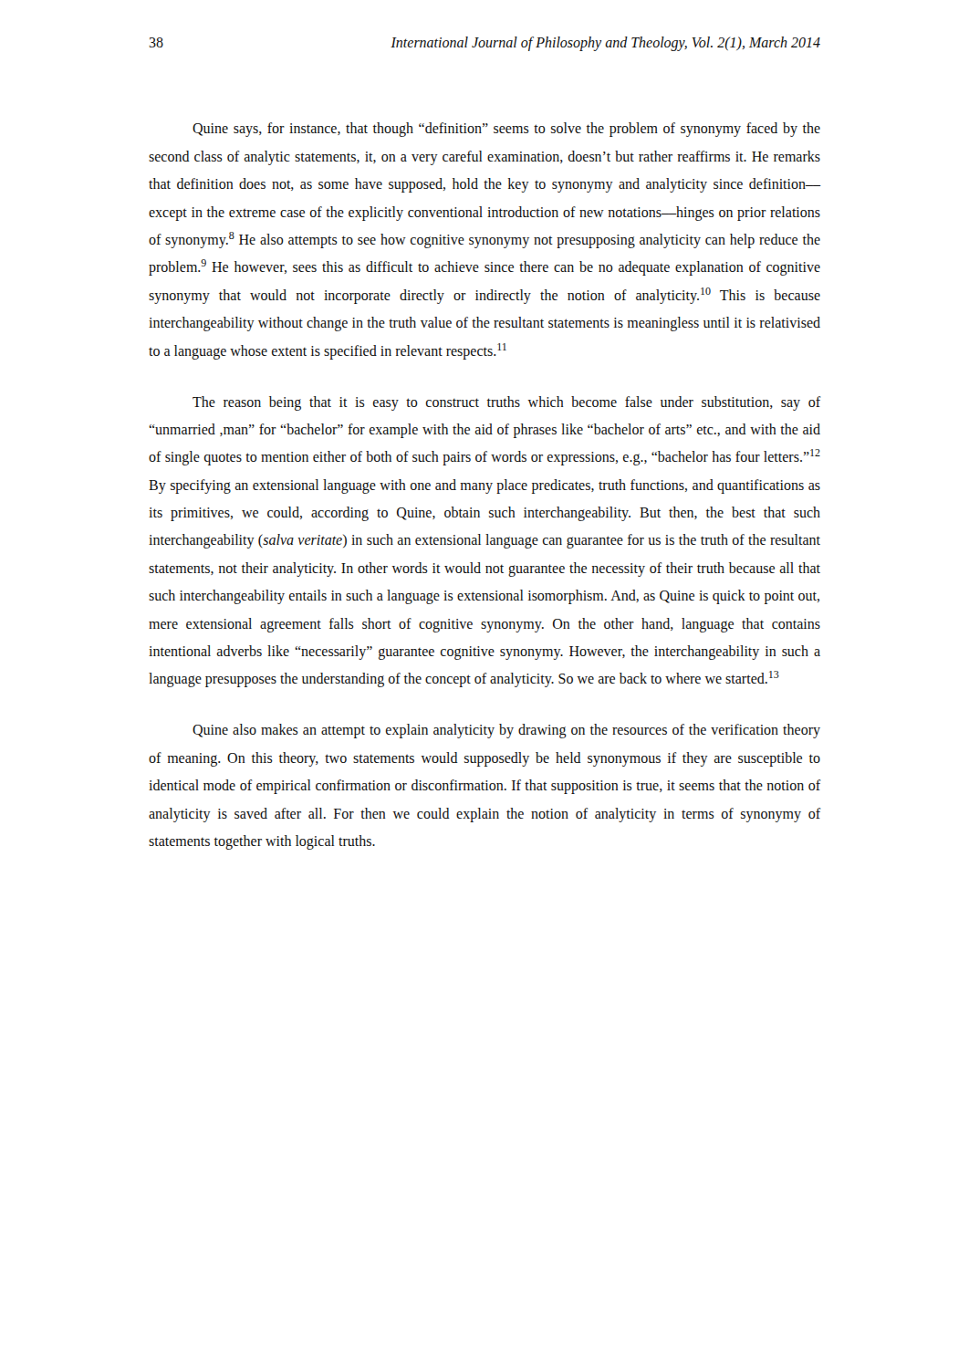38 International Journal of Philosophy and Theology, Vol. 2(1), March 2014
Quine says, for instance, that though “definition” seems to solve the problem of synonymy faced by the second class of analytic statements, it, on a very careful examination, doesn’t but rather reaffirms it. He remarks that definition does not, as some have supposed, hold the key to synonymy and analyticity since definition––except in the extreme case of the explicitly conventional introduction of new notations––hinges on prior relations of synonymy.8 He also attempts to see how cognitive synonymy not presupposing analyticity can help reduce the problem.9 He however, sees this as difficult to achieve since there can be no adequate explanation of cognitive synonymy that would not incorporate directly or indirectly the notion of analyticity.10 This is because interchangeability without change in the truth value of the resultant statements is meaningless until it is relativised to a language whose extent is specified in relevant respects.11
The reason being that it is easy to construct truths which become false under substitution, say of “unmarried ,man” for “bachelor” for example with the aid of phrases like “bachelor of arts” etc., and with the aid of single quotes to mention either of both of such pairs of words or expressions, e.g., “bachelor has four letters.”12 By specifying an extensional language with one and many place predicates, truth functions, and quantifications as its primitives, we could, according to Quine, obtain such interchangeability. But then, the best that such interchangeability (salva veritate) in such an extensional language can guarantee for us is the truth of the resultant statements, not their analyticity. In other words it would not guarantee the necessity of their truth because all that such interchangeability entails in such a language is extensional isomorphism. And, as Quine is quick to point out, mere extensional agreement falls short of cognitive synonymy. On the other hand, language that contains intentional adverbs like “necessarily” guarantee cognitive synonymy. However, the interchangeability in such a language presupposes the understanding of the concept of analyticity. So we are back to where we started.13
Quine also makes an attempt to explain analyticity by drawing on the resources of the verification theory of meaning. On this theory, two statements would supposedly be held synonymous if they are susceptible to identical mode of empirical confirmation or disconfirmation. If that supposition is true, it seems that the notion of analyticity is saved after all. For then we could explain the notion of analyticity in terms of synonymy of statements together with logical truths.